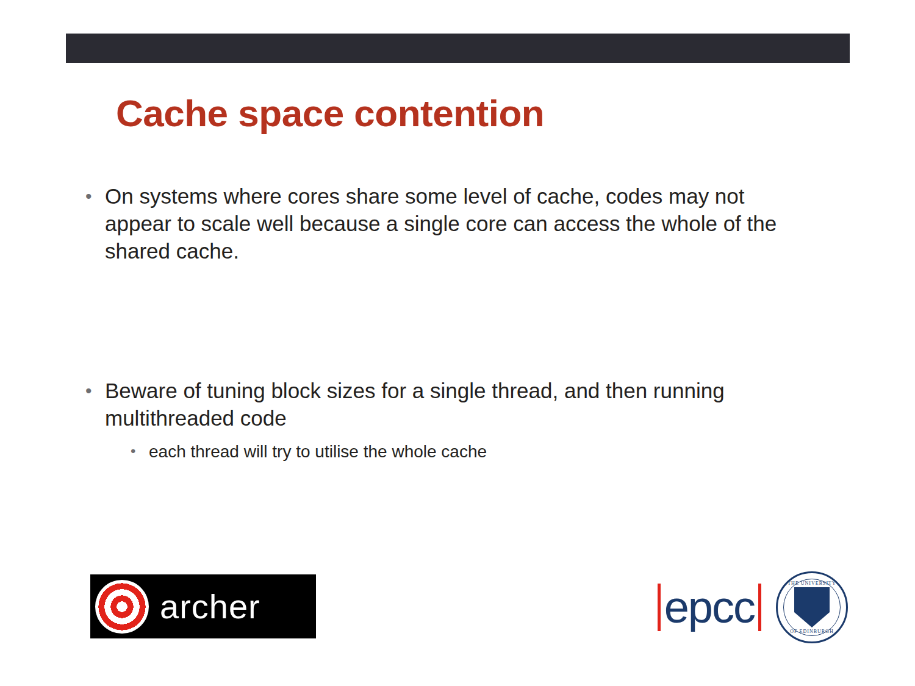Cache space contention
On systems where cores share some level of cache, codes may not appear to scale well because a single core can access the whole of the shared cache.
Beware of tuning block sizes for a single thread, and then running multithreaded code
each thread will try to utilise the whole cache
archer
epcc
THE UNIVERSITY
OF EDINBURGH